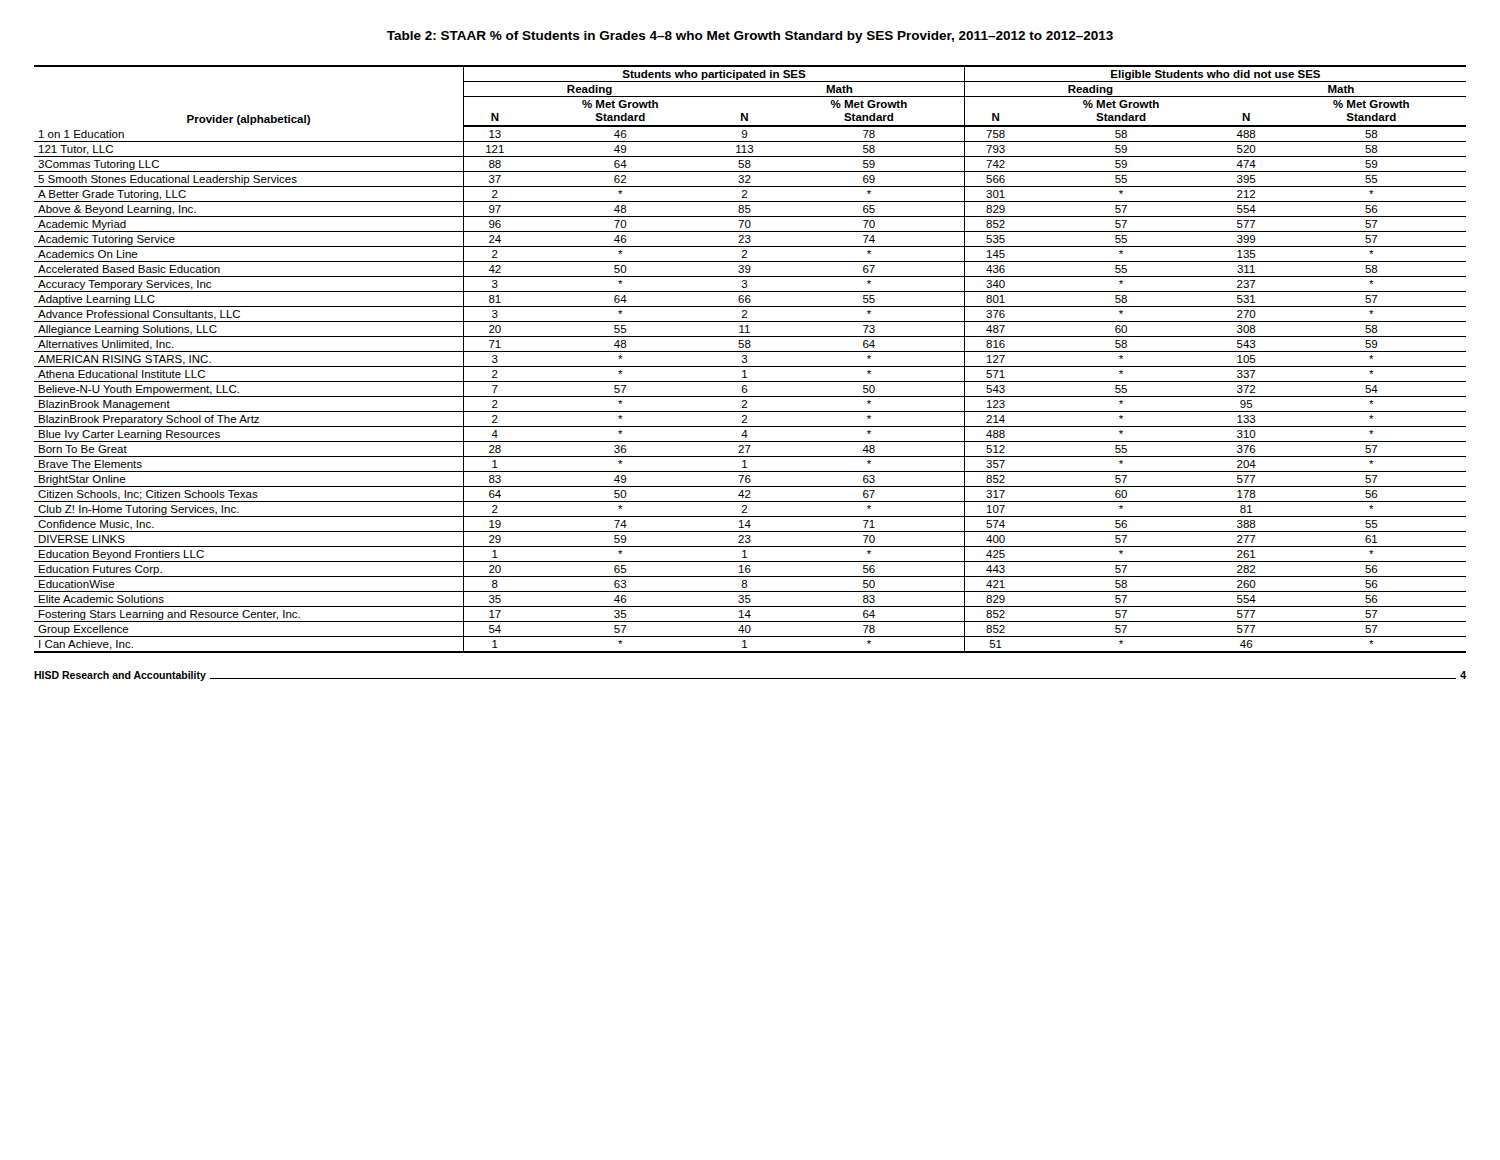Table 2: STAAR % of Students in Grades 4–8 who Met Growth Standard by SES Provider, 2011–2012 to 2012–2013
| Provider (alphabetical) | Students who participated in SES | Eligible Students who did not use SES |
| --- | --- | --- |
| Reading | Math | Reading | Math |
| N | % Met Growth Standard | N | % Met Growth Standard | N | % Met Growth Standard | N | % Met Growth Standard |
| 1 on 1 Education | 13 | 46 | 9 | 78 | 758 | 58 | 488 | 58 |
| 121 Tutor, LLC | 121 | 49 | 113 | 58 | 793 | 59 | 520 | 58 |
| 3Commas Tutoring LLC | 88 | 64 | 58 | 59 | 742 | 59 | 474 | 59 |
| 5 Smooth Stones Educational Leadership Services | 37 | 62 | 32 | 69 | 566 | 55 | 395 | 55 |
| A Better Grade Tutoring, LLC | 2 | * | 2 | * | 301 | * | 212 | * |
| Above & Beyond Learning, Inc. | 97 | 48 | 85 | 65 | 829 | 57 | 554 | 56 |
| Academic Myriad | 96 | 70 | 70 | 70 | 852 | 57 | 577 | 57 |
| Academic Tutoring Service | 24 | 46 | 23 | 74 | 535 | 55 | 399 | 57 |
| Academics On Line | 2 | * | 2 | * | 145 | * | 135 | * |
| Accelerated Based Basic Education | 42 | 50 | 39 | 67 | 436 | 55 | 311 | 58 |
| Accuracy Temporary Services, Inc | 3 | * | 3 | * | 340 | * | 237 | * |
| Adaptive Learning LLC | 81 | 64 | 66 | 55 | 801 | 58 | 531 | 57 |
| Advance Professional Consultants, LLC | 3 | * | 2 | * | 376 | * | 270 | * |
| Allegiance Learning Solutions, LLC | 20 | 55 | 11 | 73 | 487 | 60 | 308 | 58 |
| Alternatives Unlimited, Inc. | 71 | 48 | 58 | 64 | 816 | 58 | 543 | 59 |
| AMERICAN RISING STARS, INC. | 3 | * | 3 | * | 127 | * | 105 | * |
| Athena Educational Institute LLC | 2 | * | 1 | * | 571 | * | 337 | * |
| Believe-N-U Youth Empowerment, LLC. | 7 | 57 | 6 | 50 | 543 | 55 | 372 | 54 |
| BlazinBrook Management | 2 | * | 2 | * | 123 | * | 95 | * |
| BlazinBrook Preparatory School of The Artz | 2 | * | 2 | * | 214 | * | 133 | * |
| Blue Ivy Carter Learning Resources | 4 | * | 4 | * | 488 | * | 310 | * |
| Born To Be Great | 28 | 36 | 27 | 48 | 512 | 55 | 376 | 57 |
| Brave The Elements | 1 | * | 1 | * | 357 | * | 204 | * |
| BrightStar Online | 83 | 49 | 76 | 63 | 852 | 57 | 577 | 57 |
| Citizen Schools, Inc; Citizen Schools Texas | 64 | 50 | 42 | 67 | 317 | 60 | 178 | 56 |
| Club Z! In-Home Tutoring Services, Inc. | 2 | * | 2 | * | 107 | * | 81 | * |
| Confidence Music, Inc. | 19 | 74 | 14 | 71 | 574 | 56 | 388 | 55 |
| DIVERSE LINKS | 29 | 59 | 23 | 70 | 400 | 57 | 277 | 61 |
| Education Beyond Frontiers LLC | 1 | * | 1 | * | 425 | * | 261 | * |
| Education Futures Corp. | 20 | 65 | 16 | 56 | 443 | 57 | 282 | 56 |
| EducationWise | 8 | 63 | 8 | 50 | 421 | 58 | 260 | 56 |
| Elite Academic Solutions | 35 | 46 | 35 | 83 | 829 | 57 | 554 | 56 |
| Fostering Stars Learning and Resource Center, Inc. | 17 | 35 | 14 | 64 | 852 | 57 | 577 | 57 |
| Group Excellence | 54 | 57 | 40 | 78 | 852 | 57 | 577 | 57 |
| I Can Achieve, Inc. | 1 | * | 1 | * | 51 | * | 46 | * |
HISD Research and Accountability 4